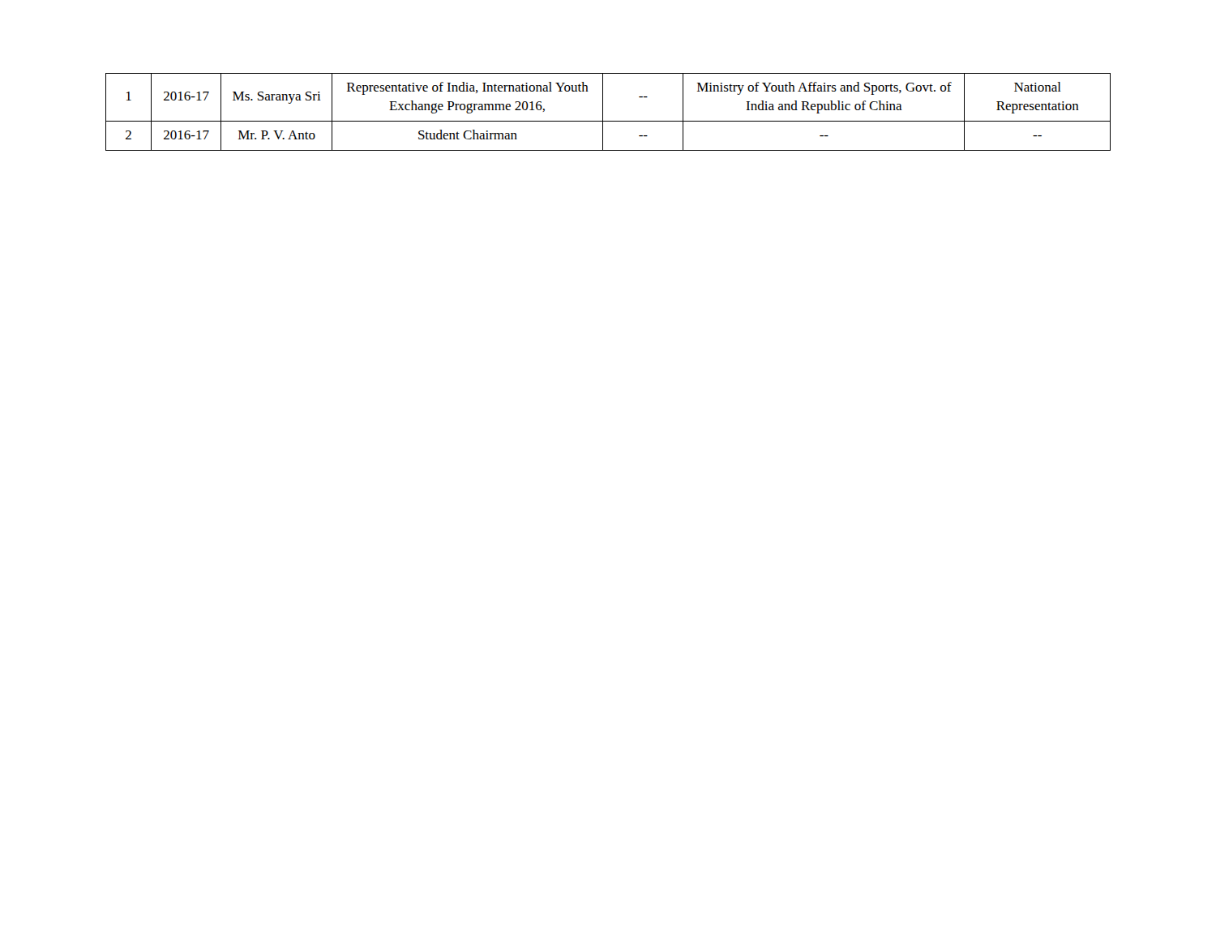| 1 | 2016-17 | Ms. Saranya Sri | Representative of India, International Youth Exchange Programme 2016, | -- | Ministry of Youth Affairs and Sports, Govt. of India and Republic of China | National Representation |
| 2 | 2016-17 | Mr. P. V. Anto | Student Chairman | -- | -- | -- |